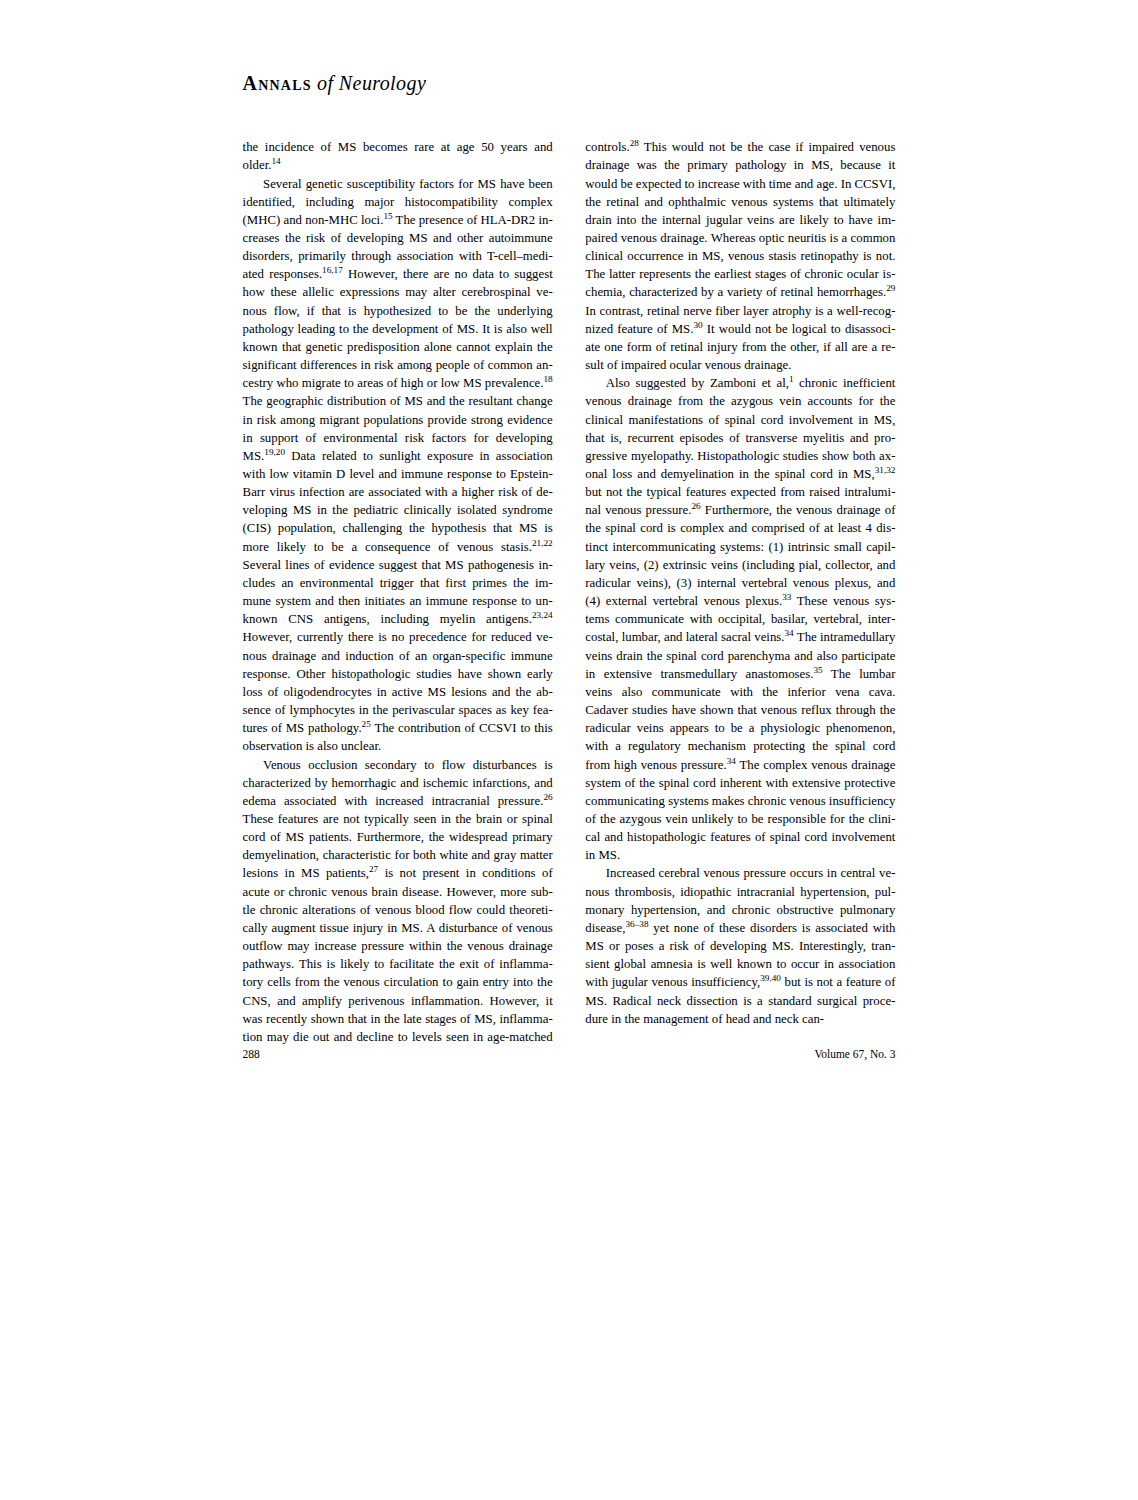Annals of Neurology
the incidence of MS becomes rare at age 50 years and older.14
Several genetic susceptibility factors for MS have been identified, including major histocompatibility complex (MHC) and non-MHC loci.15 The presence of HLA-DR2 increases the risk of developing MS and other autoimmune disorders, primarily through association with T-cell–mediated responses.16,17 However, there are no data to suggest how these allelic expressions may alter cerebrospinal venous flow, if that is hypothesized to be the underlying pathology leading to the development of MS. It is also well known that genetic predisposition alone cannot explain the significant differences in risk among people of common ancestry who migrate to areas of high or low MS prevalence.18 The geographic distribution of MS and the resultant change in risk among migrant populations provide strong evidence in support of environmental risk factors for developing MS.19,20 Data related to sunlight exposure in association with low vitamin D level and immune response to Epstein-Barr virus infection are associated with a higher risk of developing MS in the pediatric clinically isolated syndrome (CIS) population, challenging the hypothesis that MS is more likely to be a consequence of venous stasis.21,22 Several lines of evidence suggest that MS pathogenesis includes an environmental trigger that first primes the immune system and then initiates an immune response to unknown CNS antigens, including myelin antigens.23,24 However, currently there is no precedence for reduced venous drainage and induction of an organ-specific immune response. Other histopathologic studies have shown early loss of oligodendrocytes in active MS lesions and the absence of lymphocytes in the perivascular spaces as key features of MS pathology.25 The contribution of CCSVI to this observation is also unclear.
Venous occlusion secondary to flow disturbances is characterized by hemorrhagic and ischemic infarctions, and edema associated with increased intracranial pressure.26 These features are not typically seen in the brain or spinal cord of MS patients. Furthermore, the widespread primary demyelination, characteristic for both white and gray matter lesions in MS patients,27 is not present in conditions of acute or chronic venous brain disease. However, more subtle chronic alterations of venous blood flow could theoretically augment tissue injury in MS. A disturbance of venous outflow may increase pressure within the venous drainage pathways. This is likely to facilitate the exit of inflammatory cells from the venous circulation to gain entry into the CNS, and amplify perivenous inflammation. However, it was recently shown that in the late stages of MS, inflammation may die out and decline to levels seen in age-matched controls.28 This would not be the case if impaired venous drainage was the primary pathology in MS, because it would be expected to increase with time and age. In CCSVI, the retinal and ophthalmic venous systems that ultimately drain into the internal jugular veins are likely to have impaired venous drainage. Whereas optic neuritis is a common clinical occurrence in MS, venous stasis retinopathy is not. The latter represents the earliest stages of chronic ocular ischemia, characterized by a variety of retinal hemorrhages.29 In contrast, retinal nerve fiber layer atrophy is a well-recognized feature of MS.30 It would not be logical to disassociate one form of retinal injury from the other, if all are a result of impaired ocular venous drainage.
Also suggested by Zamboni et al,1 chronic inefficient venous drainage from the azygous vein accounts for the clinical manifestations of spinal cord involvement in MS, that is, recurrent episodes of transverse myelitis and progressive myelopathy. Histopathologic studies show both axonal loss and demyelination in the spinal cord in MS,31,32 but not the typical features expected from raised intraluminal venous pressure.26 Furthermore, the venous drainage of the spinal cord is complex and comprised of at least 4 distinct intercommunicating systems: (1) intrinsic small capillary veins, (2) extrinsic veins (including pial, collector, and radicular veins), (3) internal vertebral venous plexus, and (4) external vertebral venous plexus.33 These venous systems communicate with occipital, basilar, vertebral, intercostal, lumbar, and lateral sacral veins.34 The intramedullary veins drain the spinal cord parenchyma and also participate in extensive transmedullary anastomoses.35 The lumbar veins also communicate with the inferior vena cava. Cadaver studies have shown that venous reflux through the radicular veins appears to be a physiologic phenomenon, with a regulatory mechanism protecting the spinal cord from high venous pressure.34 The complex venous drainage system of the spinal cord inherent with extensive protective communicating systems makes chronic venous insufficiency of the azygous vein unlikely to be responsible for the clinical and histopathologic features of spinal cord involvement in MS.
Increased cerebral venous pressure occurs in central venous thrombosis, idiopathic intracranial hypertension, pulmonary hypertension, and chronic obstructive pulmonary disease,36–38 yet none of these disorders is associated with MS or poses a risk of developing MS. Interestingly, transient global amnesia is well known to occur in association with jugular venous insufficiency,39,40 but is not a feature of MS. Radical neck dissection is a standard surgical procedure in the management of head and neck can-
288 Volume 67, No. 3